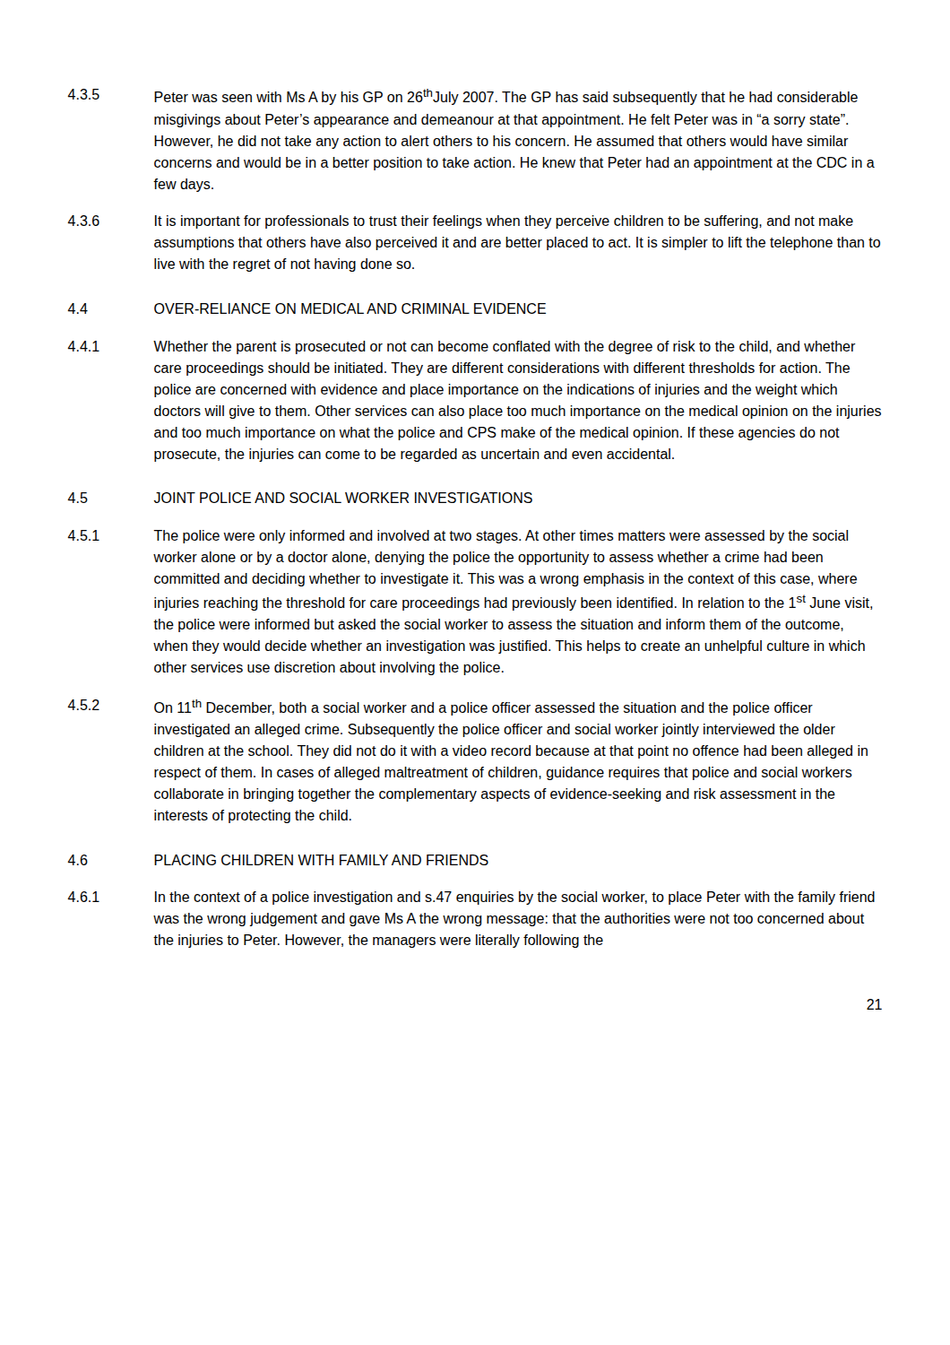4.3.5
Peter was seen with Ms A by his GP on 26thJuly 2007. The GP has said subsequently that he had considerable misgivings about Peter’s appearance and demeanour at that appointment. He felt Peter was in “a sorry state”. However, he did not take any action to alert others to his concern. He assumed that others would have similar concerns and would be in a better position to take action. He knew that Peter had an appointment at the CDC in a few days.
4.3.6
It is important for professionals to trust their feelings when they perceive children to be suffering, and not make assumptions that others have also perceived it and are better placed to act. It is simpler to lift the telephone than to live with the regret of not having done so.
4.4 OVER-RELIANCE ON MEDICAL AND CRIMINAL EVIDENCE
4.4.1
Whether the parent is prosecuted or not can become conflated with the degree of risk to the child, and whether care proceedings should be initiated. They are different considerations with different thresholds for action. The police are concerned with evidence and place importance on the indications of injuries and the weight which doctors will give to them. Other services can also place too much importance on the medical opinion on the injuries and too much importance on what the police and CPS make of the medical opinion. If these agencies do not prosecute, the injuries can come to be regarded as uncertain and even accidental.
4.5 JOINT POLICE AND SOCIAL WORKER INVESTIGATIONS
4.5.1
The police were only informed and involved at two stages. At other times matters were assessed by the social worker alone or by a doctor alone, denying the police the opportunity to assess whether a crime had been committed and deciding whether to investigate it. This was a wrong emphasis in the context of this case, where injuries reaching the threshold for care proceedings had previously been identified. In relation to the 1st June visit, the police were informed but asked the social worker to assess the situation and inform them of the outcome, when they would decide whether an investigation was justified. This helps to create an unhelpful culture in which other services use discretion about involving the police.
4.5.2
On 11th December, both a social worker and a police officer assessed the situation and the police officer investigated an alleged crime. Subsequently the police officer and social worker jointly interviewed the older children at the school. They did not do it with a video record because at that point no offence had been alleged in respect of them. In cases of alleged maltreatment of children, guidance requires that police and social workers collaborate in bringing together the complementary aspects of evidence-seeking and risk assessment in the interests of protecting the child.
4.6 PLACING CHILDREN WITH FAMILY AND FRIENDS
4.6.1
In the context of a police investigation and s.47 enquiries by the social worker, to place Peter with the family friend was the wrong judgement and gave Ms A the wrong message: that the authorities were not too concerned about the injuries to Peter. However, the managers were literally following the
21